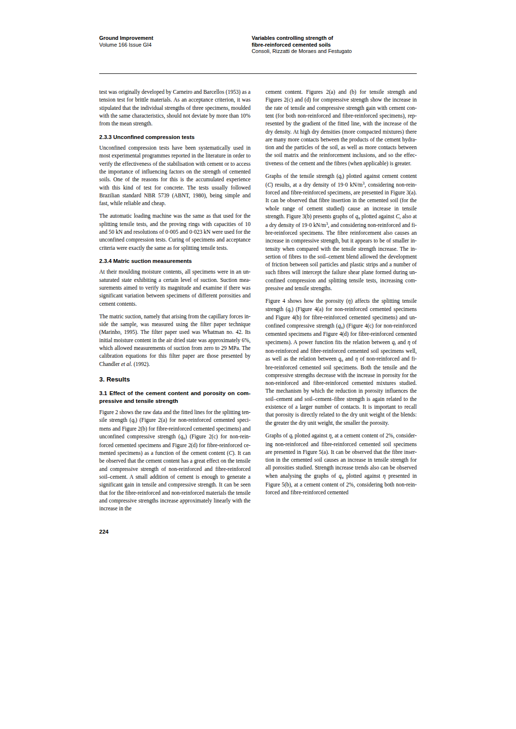Ground Improvement
Volume 166 Issue GI4
Variables controlling strength of
fibre-reinforced cemented soils
Consoli, Rizzatti de Moraes and Festugato
test was originally developed by Carneiro and Barcellos (1953) as a tension test for brittle materials. As an acceptance criterion, it was stipulated that the individual strengths of three specimens, moulded with the same characteristics, should not deviate by more than 10% from the mean strength.
2.3.3 Unconfined compression tests
Unconfined compression tests have been systematically used in most experimental programmes reported in the literature in order to verify the effectiveness of the stabilisation with cement or to access the importance of influencing factors on the strength of cemented soils. One of the reasons for this is the accumulated experience with this kind of test for concrete. The tests usually followed Brazilian standard NBR 5739 (ABNT, 1980), being simple and fast, while reliable and cheap.
The automatic loading machine was the same as that used for the splitting tensile tests, and the proving rings with capacities of 10 and 50 kN and resolutions of 0·005 and 0·023 kN were used for the unconfined compression tests. Curing of specimens and acceptance criteria were exactly the same as for splitting tensile tests.
2.3.4 Matric suction measurements
At their moulding moisture contents, all specimens were in an unsaturated state exhibiting a certain level of suction. Suction measurements aimed to verify its magnitude and examine if there was significant variation between specimens of different porosities and cement contents.
The matric suction, namely that arising from the capillary forces inside the sample, was measured using the filter paper technique (Marinho, 1995). The filter paper used was Whatman no. 42. Its initial moisture content in the air dried state was approximately 6%, which allowed measurements of suction from zero to 29 MPa. The calibration equations for this filter paper are those presented by Chandler et al. (1992).
3. Results
3.1 Effect of the cement content and porosity on compressive and tensile strength
Figure 2 shows the raw data and the fitted lines for the splitting tensile strength (qt) (Figure 2(a) for non-reinforced cemented specimens and Figure 2(b) for fibre-reinforced cemented specimens) and unconfined compressive strength (qu) (Figure 2(c) for non-reinforced cemented specimens and Figure 2(d) for fibre-reinforced cemented specimens) as a function of the cement content (C). It can be observed that the cement content has a great effect on the tensile and compressive strength of non-reinforced and fibre-reinforced soil–cement. A small addition of cement is enough to generate a significant gain in tensile and compressive strength. It can be seen that for the fibre-reinforced and non-reinforced materials the tensile and compressive strengths increase approximately linearly with the increase in the
cement content. Figures 2(a) and (b) for tensile strength and Figures 2(c) and (d) for compressive strength show the increase in the rate of tensile and compressive strength gain with cement content (for both non-reinforced and fibre-reinforced specimens), represented by the gradient of the fitted line, with the increase of the dry density. At high dry densities (more compacted mixtures) there are many more contacts between the products of the cement hydration and the particles of the soil, as well as more contacts between the soil matrix and the reinforcement inclusions, and so the effectiveness of the cement and the fibres (when applicable) is greater.
Graphs of the tensile strength (qt) plotted against cement content (C) results, at a dry density of 19·0 kN/m3, considering non-reinforced and fibre-reinforced specimens, are presented in Figure 3(a). It can be observed that fibre insertion in the cemented soil (for the whole range of cement studied) cause an increase in tensile strength. Figure 3(b) presents graphs of qu plotted against C, also at a dry density of 19·0 kN/m3, and considering non-reinforced and fibre-reinforced specimens. The fibre reinforcement also causes an increase in compressive strength, but it appears to be of smaller intensity when compared with the tensile strength increase. The insertion of fibres to the soil–cement blend allowed the development of friction between soil particles and plastic strips and a number of such fibres will intercept the failure shear plane formed during unconfined compression and splitting tensile tests, increasing compressive and tensile strengths.
Figure 4 shows how the porosity (η) affects the splitting tensile strength (qt) (Figure 4(a) for non-reinforced cemented specimens and Figure 4(b) for fibre-reinforced cemented specimens) and unconfined compressive strength (qu) (Figure 4(c) for non-reinforced cemented specimens and Figure 4(d) for fibre-reinforced cemented specimens). A power function fits the relation between qt and η of non-reinforced and fibre-reinforced cemented soil specimens well, as well as the relation between qu and η of non-reinforced and fibre-reinforced cemented soil specimens. Both the tensile and the compressive strengths decrease with the increase in porosity for the non-reinforced and fibre-reinforced cemented mixtures studied. The mechanism by which the reduction in porosity influences the soil–cement and soil–cement–fibre strength is again related to the existence of a larger number of contacts. It is important to recall that porosity is directly related to the dry unit weight of the blends: the greater the dry unit weight, the smaller the porosity.
Graphs of qt plotted against η, at a cement content of 2%, considering non-reinforced and fibre-reinforced cemented soil specimens are presented in Figure 5(a). It can be observed that the fibre insertion in the cemented soil causes an increase in tensile strength for all porosities studied. Strength increase trends also can be observed when analysing the graphs of qu plotted against η presented in Figure 5(b), at a cement content of 2%, considering both non-reinforced and fibre-reinforced cemented
224